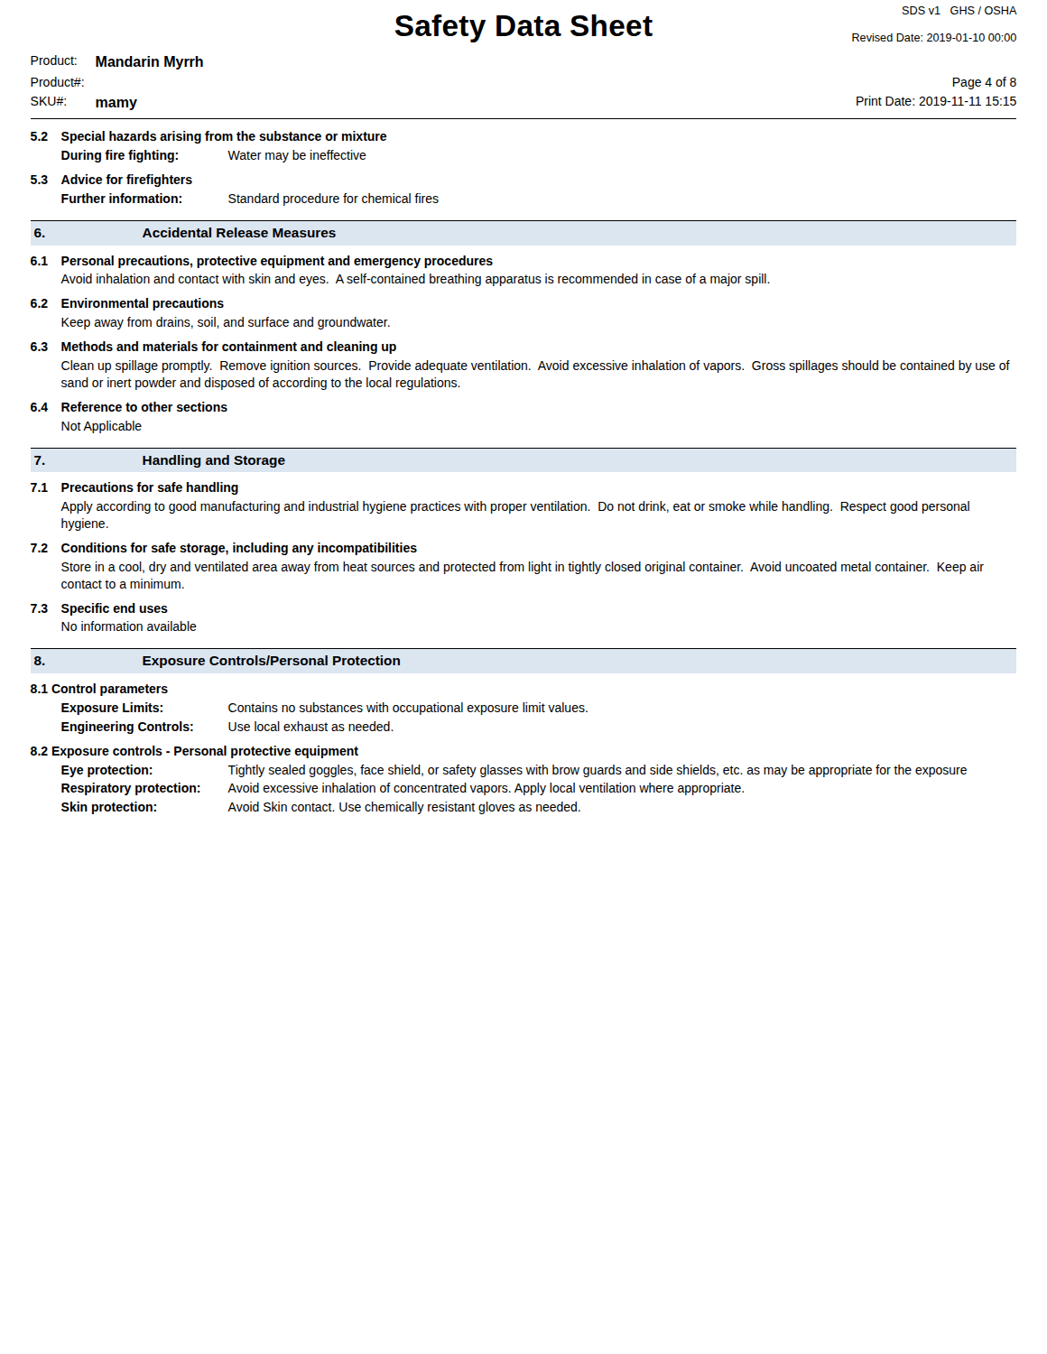SDS v1 GHS / OSHA
Safety Data Sheet
Revised Date: 2019-01-10 00:00
| Product: | Mandarin Myrrh | |
| Product#: | | Page 4 of 8 |
| SKU#: | mamy | Print Date: 2019-11-11 15:15 |
5.2 Special hazards arising from the substance or mixture
During fire fighting:
Water may be ineffective
5.3 Advice for firefighters
Further information:
Standard procedure for chemical fires
6. Accidental Release Measures
6.1 Personal precautions, protective equipment and emergency procedures
Avoid inhalation and contact with skin and eyes. A self-contained breathing apparatus is recommended in case of a major spill.
6.2 Environmental precautions
Keep away from drains, soil, and surface and groundwater.
6.3 Methods and materials for containment and cleaning up
Clean up spillage promptly. Remove ignition sources. Provide adequate ventilation. Avoid excessive inhalation of vapors. Gross spillages should be contained by use of sand or inert powder and disposed of according to the local regulations.
6.4 Reference to other sections
Not Applicable
7. Handling and Storage
7.1 Precautions for safe handling
Apply according to good manufacturing and industrial hygiene practices with proper ventilation. Do not drink, eat or smoke while handling. Respect good personal hygiene.
7.2 Conditions for safe storage, including any incompatibilities
Store in a cool, dry and ventilated area away from heat sources and protected from light in tightly closed original container. Avoid uncoated metal container. Keep air contact to a minimum.
7.3 Specific end uses
No information available
8. Exposure Controls/Personal Protection
8.1 Control parameters
Exposure Limits:
Contains no substances with occupational exposure limit values.
Engineering Controls:
Use local exhaust as needed.
8.2 Exposure controls - Personal protective equipment
Eye protection:
Tightly sealed goggles, face shield, or safety glasses with brow guards and side shields, etc. as may be appropriate for the exposure
Respiratory protection:
Avoid excessive inhalation of concentrated vapors. Apply local ventilation where appropriate.
Skin protection:
Avoid Skin contact. Use chemically resistant gloves as needed.